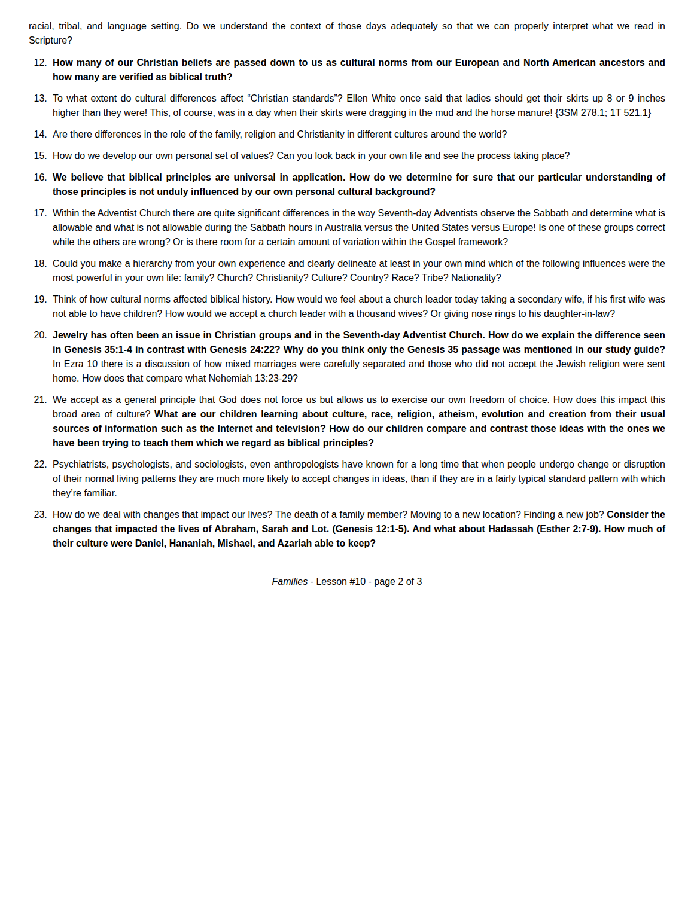racial, tribal, and language setting. Do we understand the context of those days adequately so that we can properly interpret what we read in Scripture?
How many of our Christian beliefs are passed down to us as cultural norms from our European and North American ancestors and how many are verified as biblical truth?
To what extent do cultural differences affect “Christian standards”? Ellen White once said that ladies should get their skirts up 8 or 9 inches higher than they were! This, of course, was in a day when their skirts were dragging in the mud and the horse manure! {3SM 278.1; 1T 521.1}
Are there differences in the role of the family, religion and Christianity in different cultures around the world?
How do we develop our own personal set of values? Can you look back in your own life and see the process taking place?
We believe that biblical principles are universal in application. How do we determine for sure that our particular understanding of those principles is not unduly influenced by our own personal cultural background?
Within the Adventist Church there are quite significant differences in the way Seventh-day Adventists observe the Sabbath and determine what is allowable and what is not allowable during the Sabbath hours in Australia versus the United States versus Europe! Is one of these groups correct while the others are wrong? Or is there room for a certain amount of variation within the Gospel framework?
Could you make a hierarchy from your own experience and clearly delineate at least in your own mind which of the following influences were the most powerful in your own life: family? Church? Christianity? Culture? Country? Race? Tribe? Nationality?
Think of how cultural norms affected biblical history. How would we feel about a church leader today taking a secondary wife, if his first wife was not able to have children? How would we accept a church leader with a thousand wives? Or giving nose rings to his daughter-in-law?
Jewelry has often been an issue in Christian groups and in the Seventh-day Adventist Church. How do we explain the difference seen in Genesis 35:1-4 in contrast with Genesis 24:22? Why do you think only the Genesis 35 passage was mentioned in our study guide? In Ezra 10 there is a discussion of how mixed marriages were carefully separated and those who did not accept the Jewish religion were sent home. How does that compare what Nehemiah 13:23-29?
We accept as a general principle that God does not force us but allows us to exercise our own freedom of choice. How does this impact this broad area of culture? What are our children learning about culture, race, religion, atheism, evolution and creation from their usual sources of information such as the Internet and television? How do our children compare and contrast those ideas with the ones we have been trying to teach them which we regard as biblical principles?
Psychiatrists, psychologists, and sociologists, even anthropologists have known for a long time that when people undergo change or disruption of their normal living patterns they are much more likely to accept changes in ideas, than if they are in a fairly typical standard pattern with which they’re familiar.
How do we deal with changes that impact our lives? The death of a family member? Moving to a new location? Finding a new job? Consider the changes that impacted the lives of Abraham, Sarah and Lot. (Genesis 12:1-5). And what about Hadassah (Esther 2:7-9). How much of their culture were Daniel, Hananiah, Mishael, and Azariah able to keep?
Families - Lesson #10 - page 2 of 3